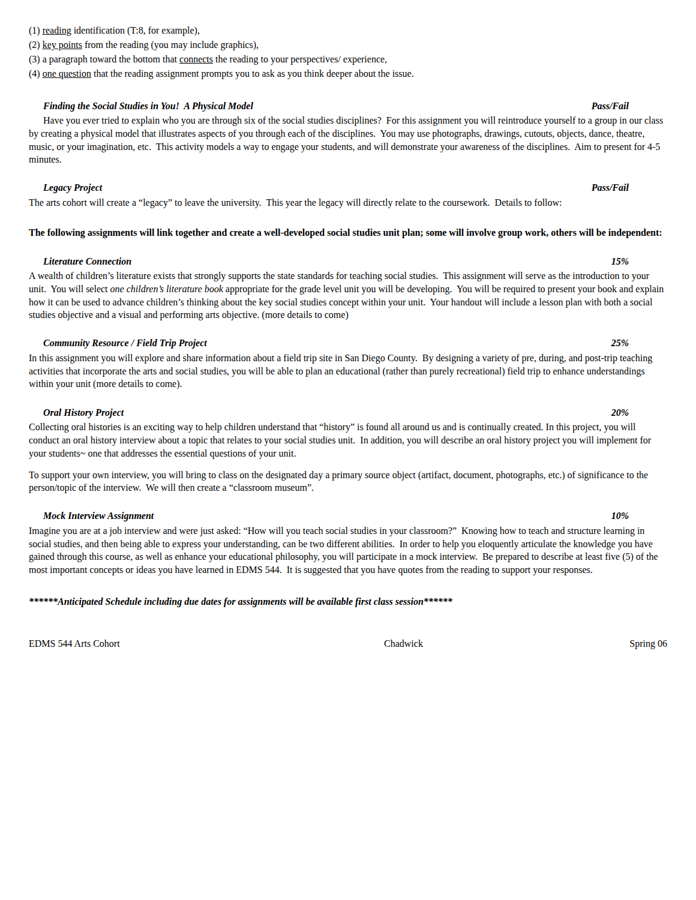(1) reading identification (T:8, for example),
(2) key points from the reading (you may include graphics),
(3) a paragraph toward the bottom that connects the reading to your perspectives/ experience,
(4) one question that the reading assignment prompts you to ask as you think deeper about the issue.
Finding the Social Studies in You! A Physical Model Pass/Fail
Have you ever tried to explain who you are through six of the social studies disciplines? For this assignment you will reintroduce yourself to a group in our class by creating a physical model that illustrates aspects of you through each of the disciplines. You may use photographs, drawings, cutouts, objects, dance, theatre, music, or your imagination, etc. This activity models a way to engage your students, and will demonstrate your awareness of the disciplines. Aim to present for 4-5 minutes.
Legacy Project Pass/Fail
The arts cohort will create a “legacy” to leave the university. This year the legacy will directly relate to the coursework. Details to follow:
The following assignments will link together and create a well-developed social studies unit plan; some will involve group work, others will be independent:
Literature Connection 15%
A wealth of children’s literature exists that strongly supports the state standards for teaching social studies. This assignment will serve as the introduction to your unit. You will select one children’s literature book appropriate for the grade level unit you will be developing. You will be required to present your book and explain how it can be used to advance children’s thinking about the key social studies concept within your unit. Your handout will include a lesson plan with both a social studies objective and a visual and performing arts objective. (more details to come)
Community Resource / Field Trip Project 25%
In this assignment you will explore and share information about a field trip site in San Diego County. By designing a variety of pre, during, and post-trip teaching activities that incorporate the arts and social studies, you will be able to plan an educational (rather than purely recreational) field trip to enhance understandings within your unit (more details to come).
Oral History Project 20%
Collecting oral histories is an exciting way to help children understand that “history” is found all around us and is continually created. In this project, you will conduct an oral history interview about a topic that relates to your social studies unit. In addition, you will describe an oral history project you will implement for your students~ one that addresses the essential questions of your unit.
To support your own interview, you will bring to class on the designated day a primary source object (artifact, document, photographs, etc.) of significance to the person/topic of the interview. We will then create a “classroom museum”.
Mock Interview Assignment 10%
Imagine you are at a job interview and were just asked: “How will you teach social studies in your classroom?” Knowing how to teach and structure learning in social studies, and then being able to express your understanding, can be two different abilities. In order to help you eloquently articulate the knowledge you have gained through this course, as well as enhance your educational philosophy, you will participate in a mock interview. Be prepared to describe at least five (5) of the most important concepts or ideas you have learned in EDMS 544. It is suggested that you have quotes from the reading to support your responses.
******Anticipated Schedule including due dates for assignments will be available first class session******
EDMS 544 Arts Cohort Chadwick Spring 06